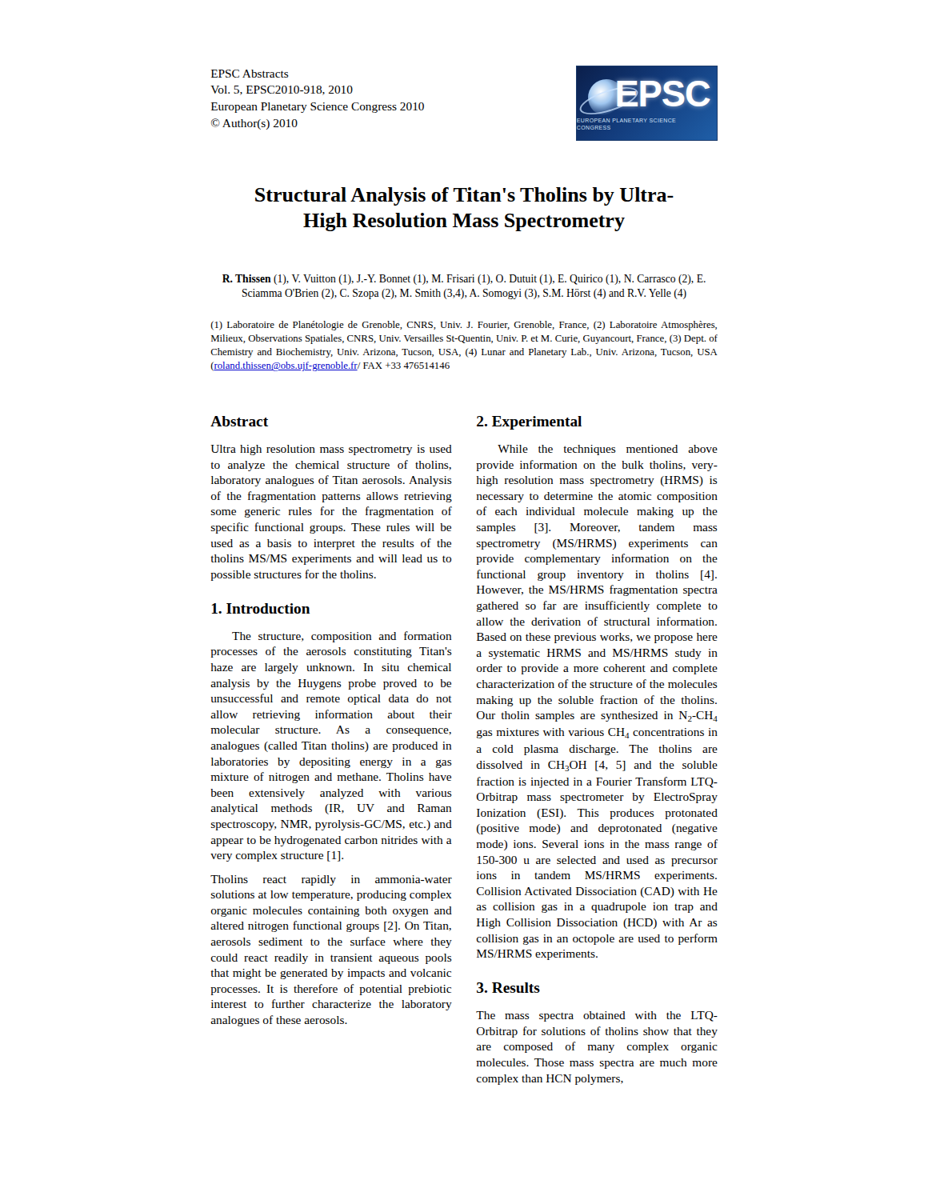EPSC Abstracts
Vol. 5, EPSC2010-918, 2010
European Planetary Science Congress 2010
© Author(s) 2010
EPSC
European Planetary Science Congress
Structural Analysis of Titan's Tholins by Ultra-High Resolution Mass Spectrometry
R. Thissen (1), V. Vuitton (1), J.-Y. Bonnet (1), M. Frisari (1), O. Dutuit (1), E. Quirico (1), N. Carrasco (2), E. Sciamma O'Brien (2), C. Szopa (2), M. Smith (3,4), A. Somogyi (3), S.M. Hörst (4) and R.V. Yelle (4)
(1) Laboratoire de Planétologie de Grenoble, CNRS, Univ. J. Fourier, Grenoble, France, (2) Laboratoire Atmosphères, Milieux, Observations Spatiales, CNRS, Univ. Versailles St-Quentin, Univ. P. et M. Curie, Guyancourt, France, (3) Dept. of Chemistry and Biochemistry, Univ. Arizona, Tucson, USA, (4) Lunar and Planetary Lab., Univ. Arizona, Tucson, USA (roland.thissen@obs.ujf-grenoble.fr/ FAX +33 476514146
Abstract
Ultra high resolution mass spectrometry is used to analyze the chemical structure of tholins, laboratory analogues of Titan aerosols. Analysis of the fragmentation patterns allows retrieving some generic rules for the fragmentation of specific functional groups. These rules will be used as a basis to interpret the results of the tholins MS/MS experiments and will lead us to possible structures for the tholins.
1. Introduction
The structure, composition and formation processes of the aerosols constituting Titan's haze are largely unknown. In situ chemical analysis by the Huygens probe proved to be unsuccessful and remote optical data do not allow retrieving information about their molecular structure. As a consequence, analogues (called Titan tholins) are produced in laboratories by depositing energy in a gas mixture of nitrogen and methane. Tholins have been extensively analyzed with various analytical methods (IR, UV and Raman spectroscopy, NMR, pyrolysis-GC/MS, etc.) and appear to be hydrogenated carbon nitrides with a very complex structure [1].
Tholins react rapidly in ammonia-water solutions at low temperature, producing complex organic molecules containing both oxygen and altered nitrogen functional groups [2]. On Titan, aerosols sediment to the surface where they could react readily in transient aqueous pools that might be generated by impacts and volcanic processes. It is therefore of potential prebiotic interest to further characterize the laboratory analogues of these aerosols.
2. Experimental
While the techniques mentioned above provide information on the bulk tholins, very-high resolution mass spectrometry (HRMS) is necessary to determine the atomic composition of each individual molecule making up the samples [3]. Moreover, tandem mass spectrometry (MS/HRMS) experiments can provide complementary information on the functional group inventory in tholins [4]. However, the MS/HRMS fragmentation spectra gathered so far are insufficiently complete to allow the derivation of structural information. Based on these previous works, we propose here a systematic HRMS and MS/HRMS study in order to provide a more coherent and complete characterization of the structure of the molecules making up the soluble fraction of the tholins. Our tholin samples are synthesized in N2-CH4 gas mixtures with various CH4 concentrations in a cold plasma discharge. The tholins are dissolved in CH3OH [4, 5] and the soluble fraction is injected in a Fourier Transform LTQ-Orbitrap mass spectrometer by ElectroSpray Ionization (ESI). This produces protonated (positive mode) and deprotonated (negative mode) ions. Several ions in the mass range of 150-300 u are selected and used as precursor ions in tandem MS/HRMS experiments. Collision Activated Dissociation (CAD) with He as collision gas in a quadrupole ion trap and High Collision Dissociation (HCD) with Ar as collision gas in an octopole are used to perform MS/HRMS experiments.
3. Results
The mass spectra obtained with the LTQ-Orbitrap for solutions of tholins show that they are composed of many complex organic molecules. Those mass spectra are much more complex than HCN polymers,